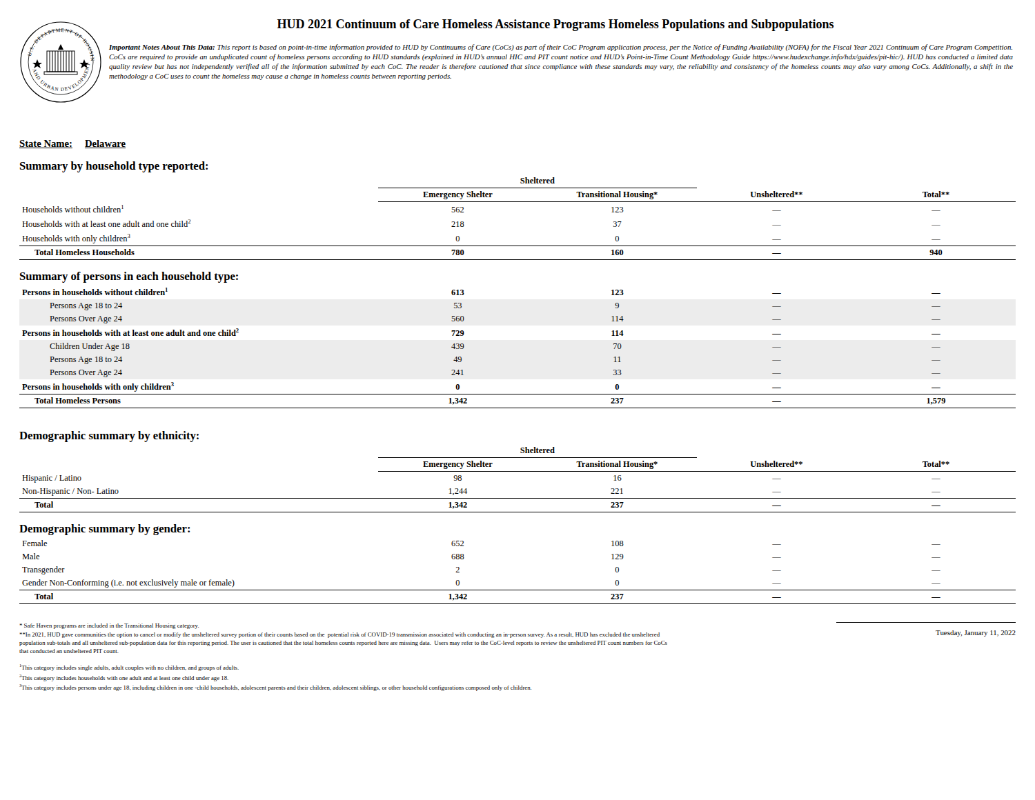U.S. DEPARTMENT OF HOUSING AND URBAN DEVELOPMENT
HUD 2021 Continuum of Care Homeless Assistance Programs Homeless Populations and Subpopulations
Important Notes About This Data: This report is based on point-in-time information provided to HUD by Continuums of Care (CoCs) as part of their CoC Program application process, per the Notice of Funding Availability (NOFA) for the Fiscal Year 2021 Continuum of Care Program Competition. CoCs are required to provide an unduplicated count of homeless persons according to HUD standards (explained in HUD’s annual HIC and PIT count notice and HUD’s Point-in-Time Count Methodology Guide https://www.hudexchange.info/hdx/guides/pit-hic/). HUD has conducted a limited data quality review but has not independently verified all of the information submitted by each CoC. The reader is therefore cautioned that since compliance with these standards may vary, the reliability and consistency of the homeless counts may also vary among CoCs. Additionally, a shift in the methodology a CoC uses to count the homeless may cause a change in homeless counts between reporting periods.
State Name: Delaware
Summary by household type reported:
| | Sheltered | | |
| | Emergency Shelter | Transitional Housing* | Unsheltered** | Total** |
| Households without children 1 | 562 | 123 | — | — |
| Households with at least one adult and one child 2 | 218 | 37 | — | — |
| Households with only children 3 | 0 | 0 | — | — |
| Total Homeless Households | 780 | 160 | — | 940 |
Summary of persons in each household type:
| Persons in households without children 1 | 613 | 123 | — | — |
| Persons Age 18 to 24 | 53 | 9 | — | — |
| Persons Over Age 24 | 560 | 114 | — | — |
| Persons in households with at least one adult and one child 2 | 729 | 114 | — | — |
| Children Under Age 18 | 439 | 70 | — | — |
| Persons Age 18 to 24 | 49 | 11 | — | — |
| Persons Over Age 24 | 241 | 33 | — | — |
| Persons in households with only children 3 | 0 | 0 | — | — |
| Total Homeless Persons | 1,342 | 237 | — | 1,579 |
Demographic summary by ethnicity:
| | Sheltered | | |
| | Emergency Shelter | Transitional Housing* | Unsheltered** | Total** |
| Hispanic / Latino | 98 | 16 | — | — |
| Non-Hispanic / Non- Latino | 1,244 | 221 | — | — |
| Total | 1,342 | 237 | — | — |
Demographic summary by gender:
| Female | 652 | 108 | — | — |
| Male | 688 | 129 | — | — |
| Transgender | 2 | 0 | — | — |
| Gender Non-Conforming (i.e. not exclusively male or female) | 0 | 0 | — | — |
| Total | 1,342 | 237 | — | — |
Tuesday, January 11, 2022
* Safe Haven programs are included in the Transitional Housing category.
**In 2021, HUD gave communities the option to cancel or modify the unsheltered survey portion of their counts based on the potential risk of COVID-19 transmission associated with conducting an in-person survey. As a result, HUD has excluded the unsheltered population sub-totals and all unsheltered sub-population data for this reporting period. The user is cautioned that the total homeless counts reported here are missing data. Users may refer to the CoC-level reports to review the unsheltered PIT count numbers for CoCs that conducted an unsheltered PIT count.
1This category includes single adults, adult couples with no children, and groups of adults.
2This category includes households with one adult and at least one child under age 18.
3This category includes persons under age 18, including children in one -child households, adolescent parents and their children, adolescent siblings, or other household configurations composed only of children.